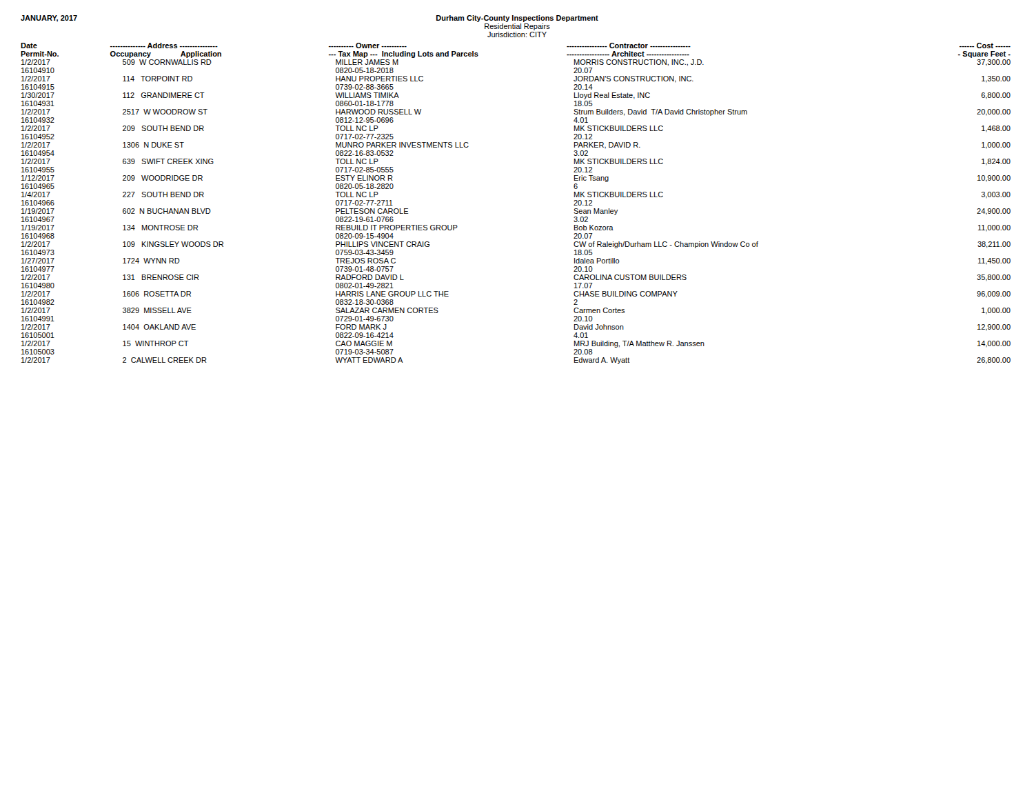JANUARY, 2017
Durham City-County Inspections Department
Residential Repairs
Jurisdiction: CITY
| Date | -------------- Address --------------- | ---------- Owner ---------- | ---------------- Contractor ---------------- | ------ Cost ------ |
| --- | --- | --- | --- | --- |
| Permit-No. | Occupancy Application | --- Tax Map --- Including Lots and Parcels | ----------------- Architect ----------------- | - Square Feet - |
| 1/2/2017 | 509 W CORNWALLIS RD | MILLER JAMES M | MORRIS CONSTRUCTION, INC., J.D. | 37,300.00 |
| 16104910 | | 0820-05-18-2018 | 20.07 | |
| 1/2/2017 | 114 TORPOINT RD | HANU PROPERTIES LLC | JORDAN'S CONSTRUCTION, INC. | 1,350.00 |
| 16104915 | | 0739-02-88-3665 | 20.14 | |
| 1/30/2017 | 112 GRANDIMERE CT | WILLIAMS TIMIKA | Lloyd Real Estate, INC | 6,800.00 |
| 16104931 | | 0860-01-18-1778 | 18.05 | |
| 1/2/2017 | 2517 W WOODROW ST | HARWOOD RUSSELL W | Strum Builders, David T/A David Christopher Strum | 20,000.00 |
| 16104932 | | 0812-12-95-0696 | 4.01 | |
| 1/2/2017 | 209 SOUTH BEND DR | TOLL NC LP | MK STICKBUILDERS LLC | 1,468.00 |
| 16104952 | | 0717-02-77-2325 | 20.12 | |
| 1/2/2017 | 1306 N DUKE ST | MUNRO PARKER INVESTMENTS LLC | PARKER, DAVID R. | 1,000.00 |
| 16104954 | | 0822-16-83-0532 | 3.02 | |
| 1/2/2017 | 639 SWIFT CREEK XING | TOLL NC LP | MK STICKBUILDERS LLC | 1,824.00 |
| 16104955 | | 0717-02-85-0555 | 20.12 | |
| 1/12/2017 | 209 WOODRIDGE DR | ESTY ELINOR R | Eric Tsang | 10,900.00 |
| 16104965 | | 0820-05-18-2820 | 6 | |
| 1/4/2017 | 227 SOUTH BEND DR | TOLL NC LP | MK STICKBUILDERS LLC | 3,003.00 |
| 16104966 | | 0717-02-77-2711 | 20.12 | |
| 1/19/2017 | 602 N BUCHANAN BLVD | PELTESON CAROLE | Sean Manley | 24,900.00 |
| 16104967 | | 0822-19-61-0766 | 3.02 | |
| 1/19/2017 | 134 MONTROSE DR | REBUILD IT PROPERTIES GROUP | Bob Kozora | 11,000.00 |
| 16104968 | | 0820-09-15-4904 | 20.07 | |
| 1/2/2017 | 109 KINGSLEY WOODS DR | PHILLIPS VINCENT CRAIG | CW of Raleigh/Durham LLC - Champion Window Co of | 38,211.00 |
| 16104973 | | 0759-03-43-3459 | 18.05 | |
| 1/27/2017 | 1724 WYNN RD | TREJOS ROSA C | Idalea Portillo | 11,450.00 |
| 16104977 | | 0739-01-48-0757 | 20.10 | |
| 1/2/2017 | 131 BRENROSE CIR | RADFORD DAVID L | CAROLINA CUSTOM BUILDERS | 35,800.00 |
| 16104980 | | 0802-01-49-2821 | 17.07 | |
| 1/2/2017 | 1606 ROSETTA DR | HARRIS LANE GROUP LLC THE | CHASE BUILDING COMPANY | 96,009.00 |
| 16104982 | | 0832-18-30-0368 | 2 | |
| 1/2/2017 | 3829 MISSELL AVE | SALAZAR CARMEN CORTES | Carmen Cortes | 1,000.00 |
| 16104991 | | 0729-01-49-6730 | 20.10 | |
| 1/2/2017 | 1404 OAKLAND AVE | FORD MARK J | David Johnson | 12,900.00 |
| 16105001 | | 0822-09-16-4214 | 4.01 | |
| 1/2/2017 | 15 WINTHROP CT | CAO MAGGIE M | MRJ Building, T/A Matthew R. Janssen | 14,000.00 |
| 16105003 | | 0719-03-34-5087 | 20.08 | |
| 1/2/2017 | 2 CALWELL CREEK DR | WYATT EDWARD A | Edward A. Wyatt | 26,800.00 |